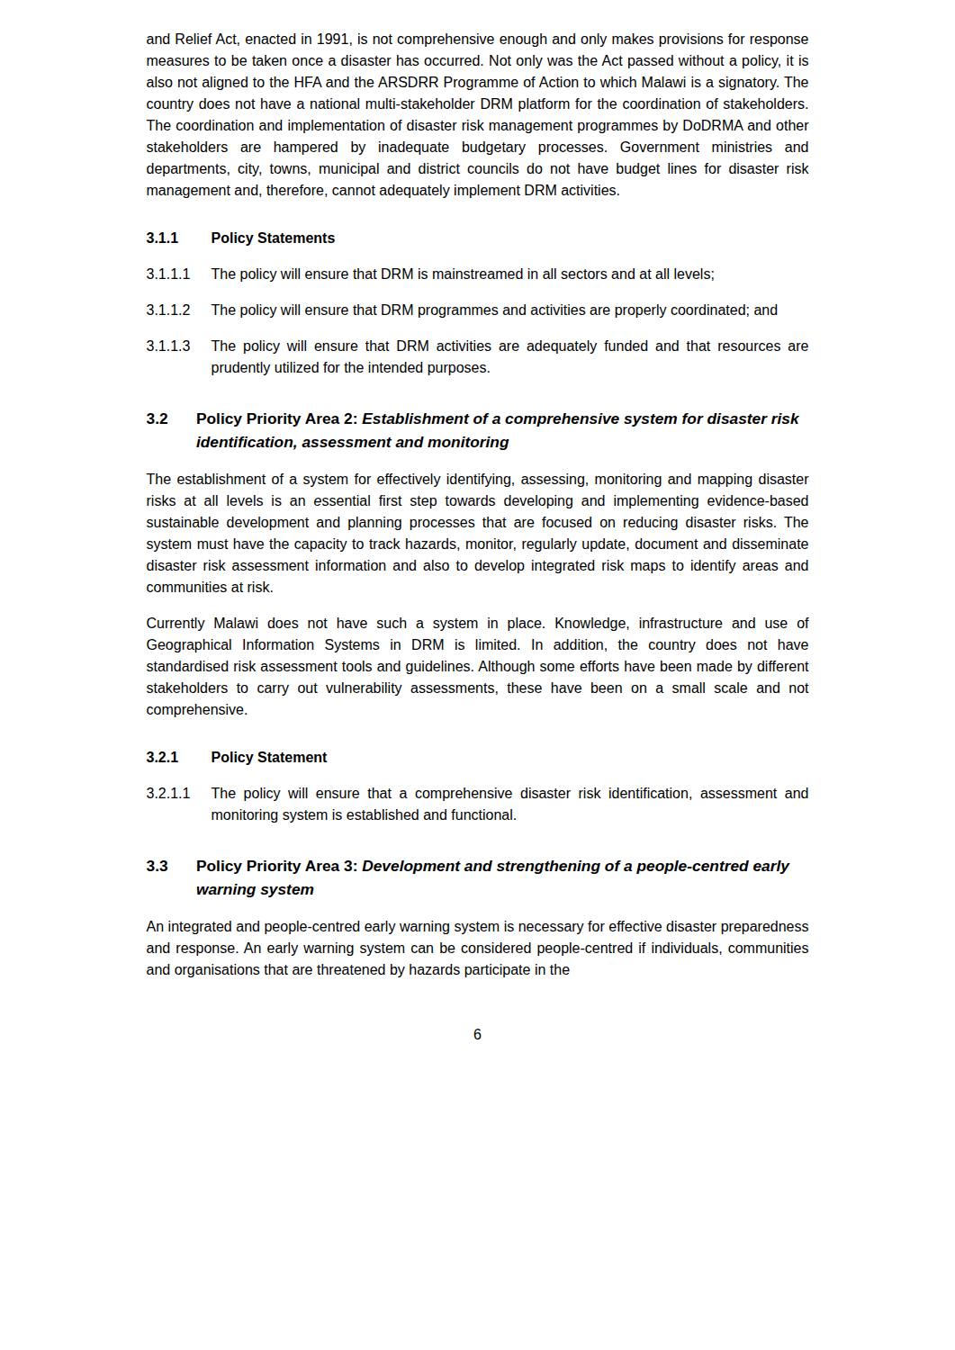and Relief Act, enacted in 1991, is not comprehensive enough and only makes provisions for response measures to be taken once a disaster has occurred. Not only was the Act passed without a policy, it is also not aligned to the HFA and the ARSDRR Programme of Action to which Malawi is a signatory. The country does not have a national multi-stakeholder DRM platform for the coordination of stakeholders. The coordination and implementation of disaster risk management programmes by DoDRMA and other stakeholders are hampered by inadequate budgetary processes. Government ministries and departments, city, towns, municipal and district councils do not have budget lines for disaster risk management and, therefore, cannot adequately implement DRM activities.
3.1.1
Policy Statements
3.1.1.1 The policy will ensure that DRM is mainstreamed in all sectors and at all levels;
3.1.1.2 The policy will ensure that DRM programmes and activities are properly coordinated; and
3.1.1.3 The policy will ensure that DRM activities are adequately funded and that resources are prudently utilized for the intended purposes.
3.2
Policy Priority Area 2: Establishment of a comprehensive system for disaster risk identification, assessment and monitoring
The establishment of a system for effectively identifying, assessing, monitoring and mapping disaster risks at all levels is an essential first step towards developing and implementing evidence-based sustainable development and planning processes that are focused on reducing disaster risks. The system must have the capacity to track hazards, monitor, regularly update, document and disseminate disaster risk assessment information and also to develop integrated risk maps to identify areas and communities at risk.
Currently Malawi does not have such a system in place. Knowledge, infrastructure and use of Geographical Information Systems in DRM is limited. In addition, the country does not have standardised risk assessment tools and guidelines. Although some efforts have been made by different stakeholders to carry out vulnerability assessments, these have been on a small scale and not comprehensive.
3.2.1
Policy Statement
3.2.1.1 The policy will ensure that a comprehensive disaster risk identification, assessment and monitoring system is established and functional.
3.3
Policy Priority Area 3: Development and strengthening of a people-centred early warning system
An integrated and people-centred early warning system is necessary for effective disaster preparedness and response. An early warning system can be considered people-centred if individuals, communities and organisations that are threatened by hazards participate in the
6